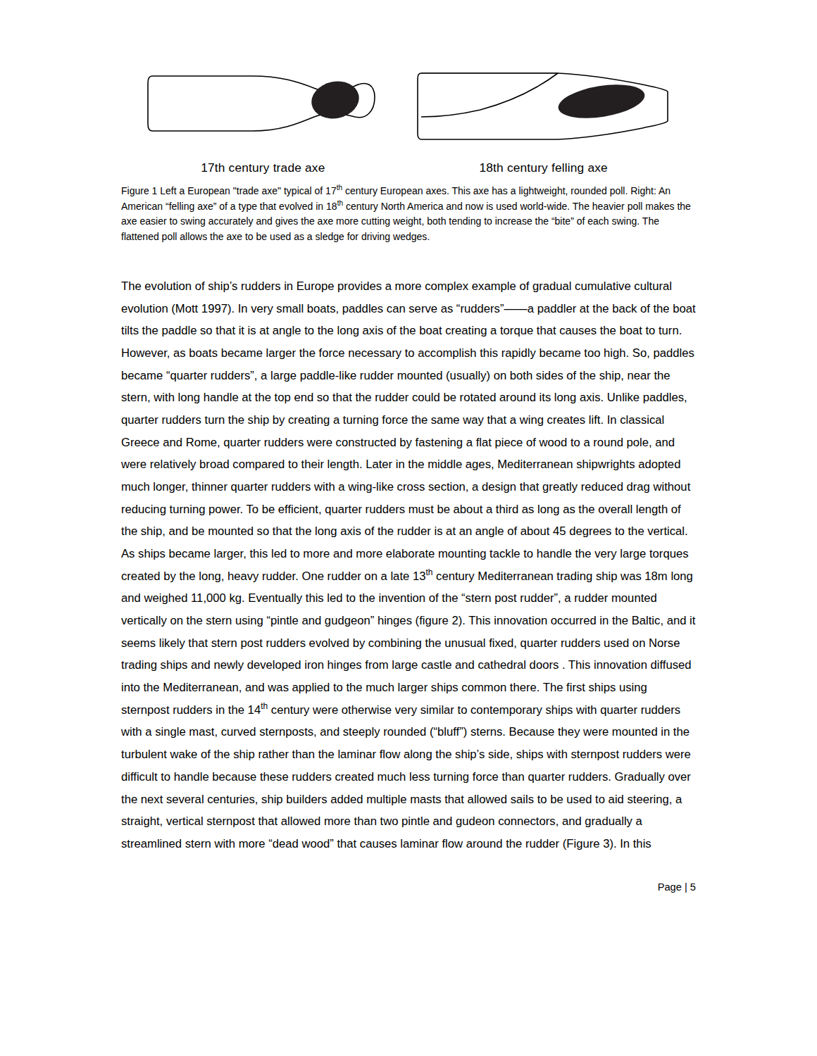17th century trade axe
18th century felling axe
Figure 1 Left a European "trade axe" typical of 17th century European axes. This axe has a lightweight, rounded poll. Right: An American “felling axe” of a type that evolved in 18th century North America and now is used world-wide. The heavier poll makes the axe easier to swing accurately and gives the axe more cutting weight, both tending to increase the “bite” of each swing. The flattened poll allows the axe to be used as a sledge for driving wedges.
The evolution of ship’s rudders in Europe provides a more complex example of gradual cumulative cultural evolution (Mott 1997). In very small boats, paddles can serve as “rudders”——a paddler at the back of the boat tilts the paddle so that it is at angle to the long axis of the boat creating a torque that causes the boat to turn. However, as boats became larger the force necessary to accomplish this rapidly became too high. So, paddles became “quarter rudders”, a large paddle-like rudder mounted (usually) on both sides of the ship, near the stern, with long handle at the top end so that the rudder could be rotated around its long axis. Unlike paddles, quarter rudders turn the ship by creating a turning force the same way that a wing creates lift. In classical Greece and Rome, quarter rudders were constructed by fastening a flat piece of wood to a round pole, and were relatively broad compared to their length. Later in the middle ages, Mediterranean shipwrights adopted much longer, thinner quarter rudders with a wing-like cross section, a design that greatly reduced drag without reducing turning power. To be efficient, quarter rudders must be about a third as long as the overall length of the ship, and be mounted so that the long axis of the rudder is at an angle of about 45 degrees to the vertical. As ships became larger, this led to more and more elaborate mounting tackle to handle the very large torques created by the long, heavy rudder. One rudder on a late 13th century Mediterranean trading ship was 18m long and weighed 11,000 kg. Eventually this led to the invention of the “stern post rudder”, a rudder mounted vertically on the stern using “pintle and gudgeon” hinges (figure 2). This innovation occurred in the Baltic, and it seems likely that stern post rudders evolved by combining the unusual fixed, quarter rudders used on Norse trading ships and newly developed iron hinges from large castle and cathedral doors . This innovation diffused into the Mediterranean, and was applied to the much larger ships common there. The first ships using sternpost rudders in the 14th century were otherwise very similar to contemporary ships with quarter rudders with a single mast, curved sternposts, and steeply rounded (“bluff”) sterns. Because they were mounted in the turbulent wake of the ship rather than the laminar flow along the ship’s side, ships with sternpost rudders were difficult to handle because these rudders created much less turning force than quarter rudders. Gradually over the next several centuries, ship builders added multiple masts that allowed sails to be used to aid steering, a straight, vertical sternpost that allowed more than two pintle and gudeon connectors, and gradually a streamlined stern with more “dead wood” that causes laminar flow around the rudder (Figure 3). In this
Page | 5